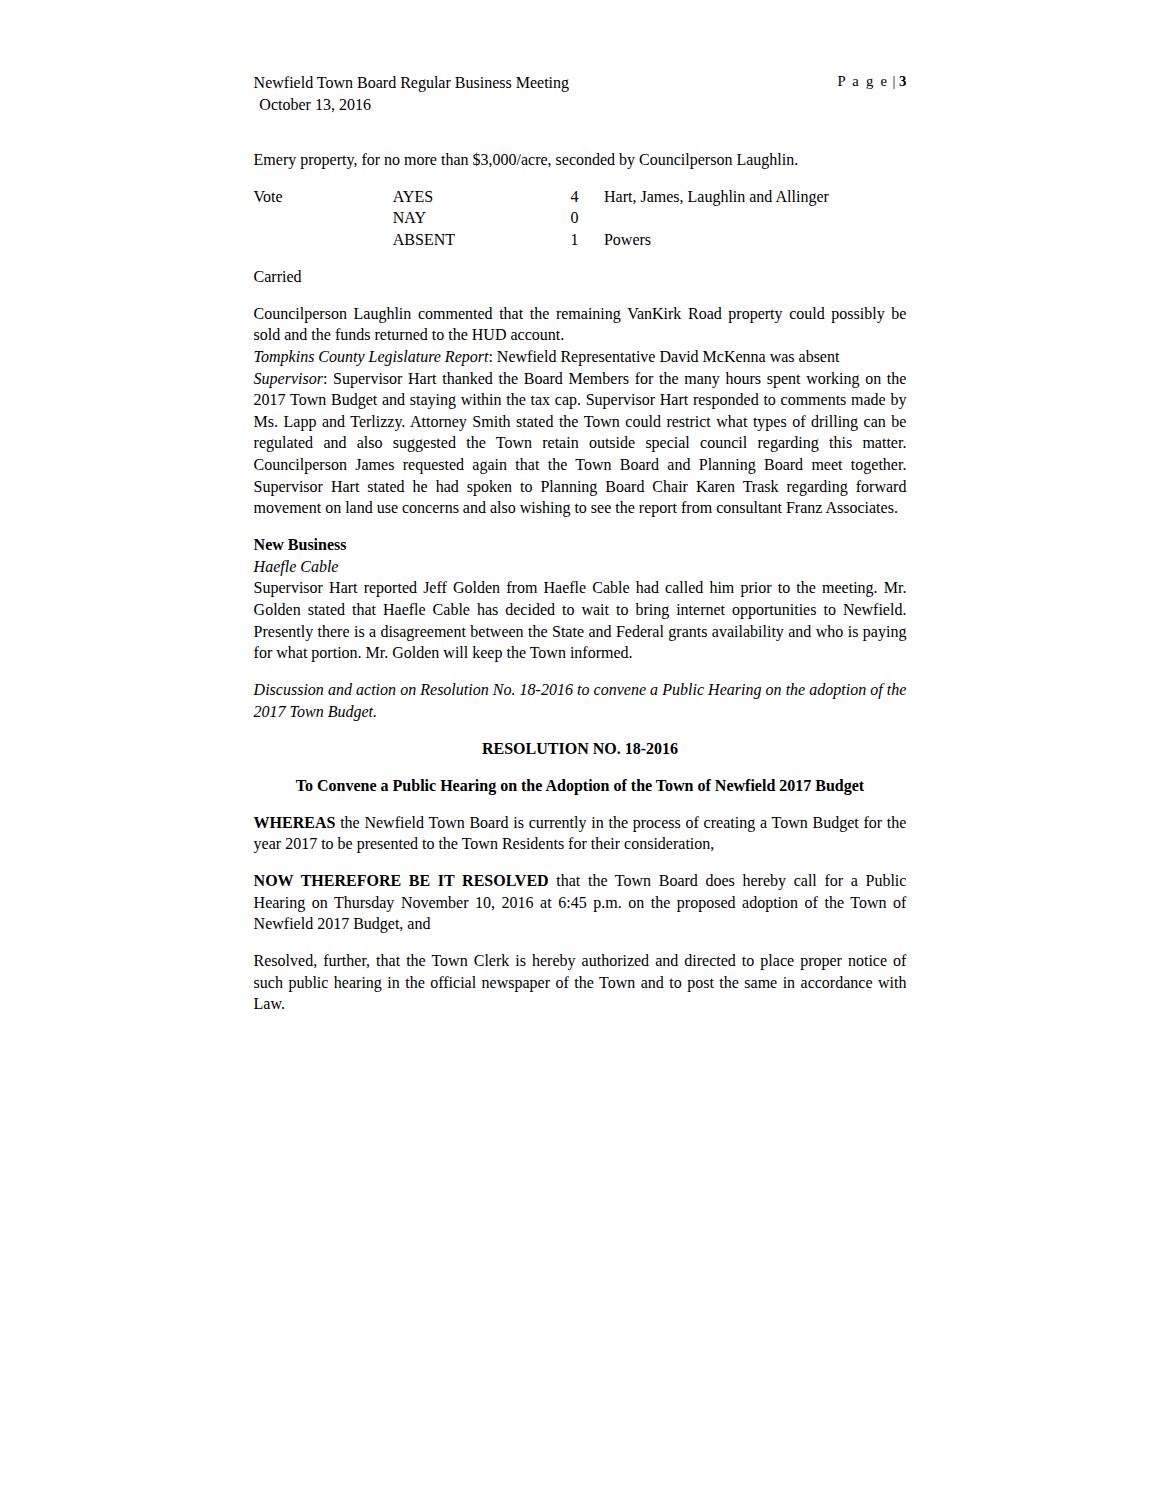Newfield Town Board Regular Business Meeting October 13, 2016
P a g e | 3
Emery property, for no more than $3,000/acre, seconded by Councilperson Laughlin.
| Vote | AYES | 4 | Hart, James, Laughlin and Allinger |
| | NAY | 0 | |
| | ABSENT | 1 | Powers |
Carried
Councilperson Laughlin commented that the remaining VanKirk Road property could possibly be sold and the funds returned to the HUD account.
Tompkins County Legislature Report: Newfield Representative David McKenna was absent
Supervisor: Supervisor Hart thanked the Board Members for the many hours spent working on the 2017 Town Budget and staying within the tax cap. Supervisor Hart responded to comments made by Ms. Lapp and Terlizzy. Attorney Smith stated the Town could restrict what types of drilling can be regulated and also suggested the Town retain outside special council regarding this matter. Councilperson James requested again that the Town Board and Planning Board meet together. Supervisor Hart stated he had spoken to Planning Board Chair Karen Trask regarding forward movement on land use concerns and also wishing to see the report from consultant Franz Associates.
New Business
Haefle Cable
Supervisor Hart reported Jeff Golden from Haefle Cable had called him prior to the meeting. Mr. Golden stated that Haefle Cable has decided to wait to bring internet opportunities to Newfield. Presently there is a disagreement between the State and Federal grants availability and who is paying for what portion. Mr. Golden will keep the Town informed.
Discussion and action on Resolution No. 18-2016 to convene a Public Hearing on the adoption of the 2017 Town Budget.
RESOLUTION NO. 18-2016
To Convene a Public Hearing on the Adoption of the Town of Newfield 2017 Budget
WHEREAS the Newfield Town Board is currently in the process of creating a Town Budget for the year 2017 to be presented to the Town Residents for their consideration,
NOW THEREFORE BE IT RESOLVED that the Town Board does hereby call for a Public Hearing on Thursday November 10, 2016 at 6:45 p.m. on the proposed adoption of the Town of Newfield 2017 Budget, and
Resolved, further, that the Town Clerk is hereby authorized and directed to place proper notice of such public hearing in the official newspaper of the Town and to post the same in accordance with Law.